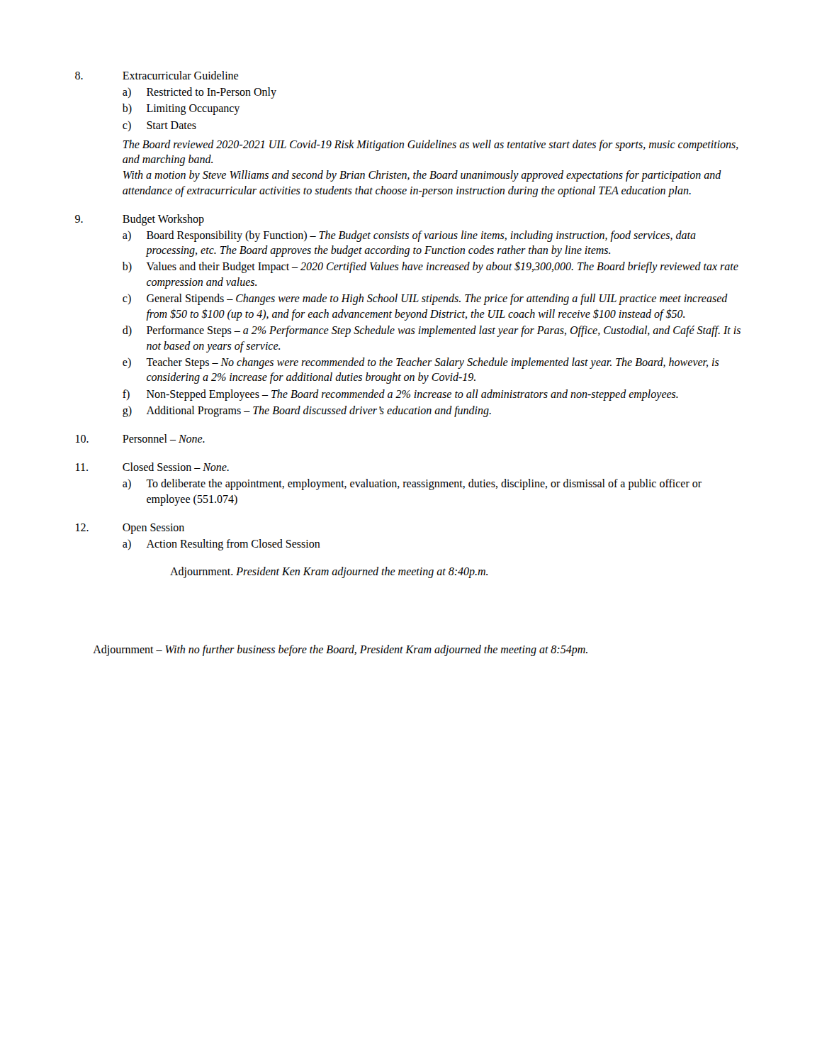8. Extracurricular Guideline
a) Restricted to In-Person Only
b) Limiting Occupancy
c) Start Dates
The Board reviewed 2020-2021 UIL Covid-19 Risk Mitigation Guidelines as well as tentative start dates for sports, music competitions, and marching band.
With a motion by Steve Williams and second by Brian Christen, the Board unanimously approved expectations for participation and attendance of extracurricular activities to students that choose in-person instruction during the optional TEA education plan.
9. Budget Workshop
a) Board Responsibility (by Function) – The Budget consists of various line items, including instruction, food services, data processing, etc. The Board approves the budget according to Function codes rather than by line items.
b) Values and their Budget Impact – 2020 Certified Values have increased by about $19,300,000. The Board briefly reviewed tax rate compression and values.
c) General Stipends – Changes were made to High School UIL stipends. The price for attending a full UIL practice meet increased from $50 to $100 (up to 4), and for each advancement beyond District, the UIL coach will receive $100 instead of $50.
d) Performance Steps – a 2% Performance Step Schedule was implemented last year for Paras, Office, Custodial, and Café Staff. It is not based on years of service.
e) Teacher Steps – No changes were recommended to the Teacher Salary Schedule implemented last year. The Board, however, is considering a 2% increase for additional duties brought on by Covid-19.
f) Non-Stepped Employees – The Board recommended a 2% increase to all administrators and non-stepped employees.
g) Additional Programs – The Board discussed driver’s education and funding.
10. Personnel – None.
11. Closed Session – None.
a) To deliberate the appointment, employment, evaluation, reassignment, duties, discipline, or dismissal of a public officer or employee (551.074)
12. Open Session
a) Action Resulting from Closed Session
Adjournment. President Ken Kram adjourned the meeting at 8:40p.m.
Adjournment – With no further business before the Board, President Kram adjourned the meeting at 8:54pm.